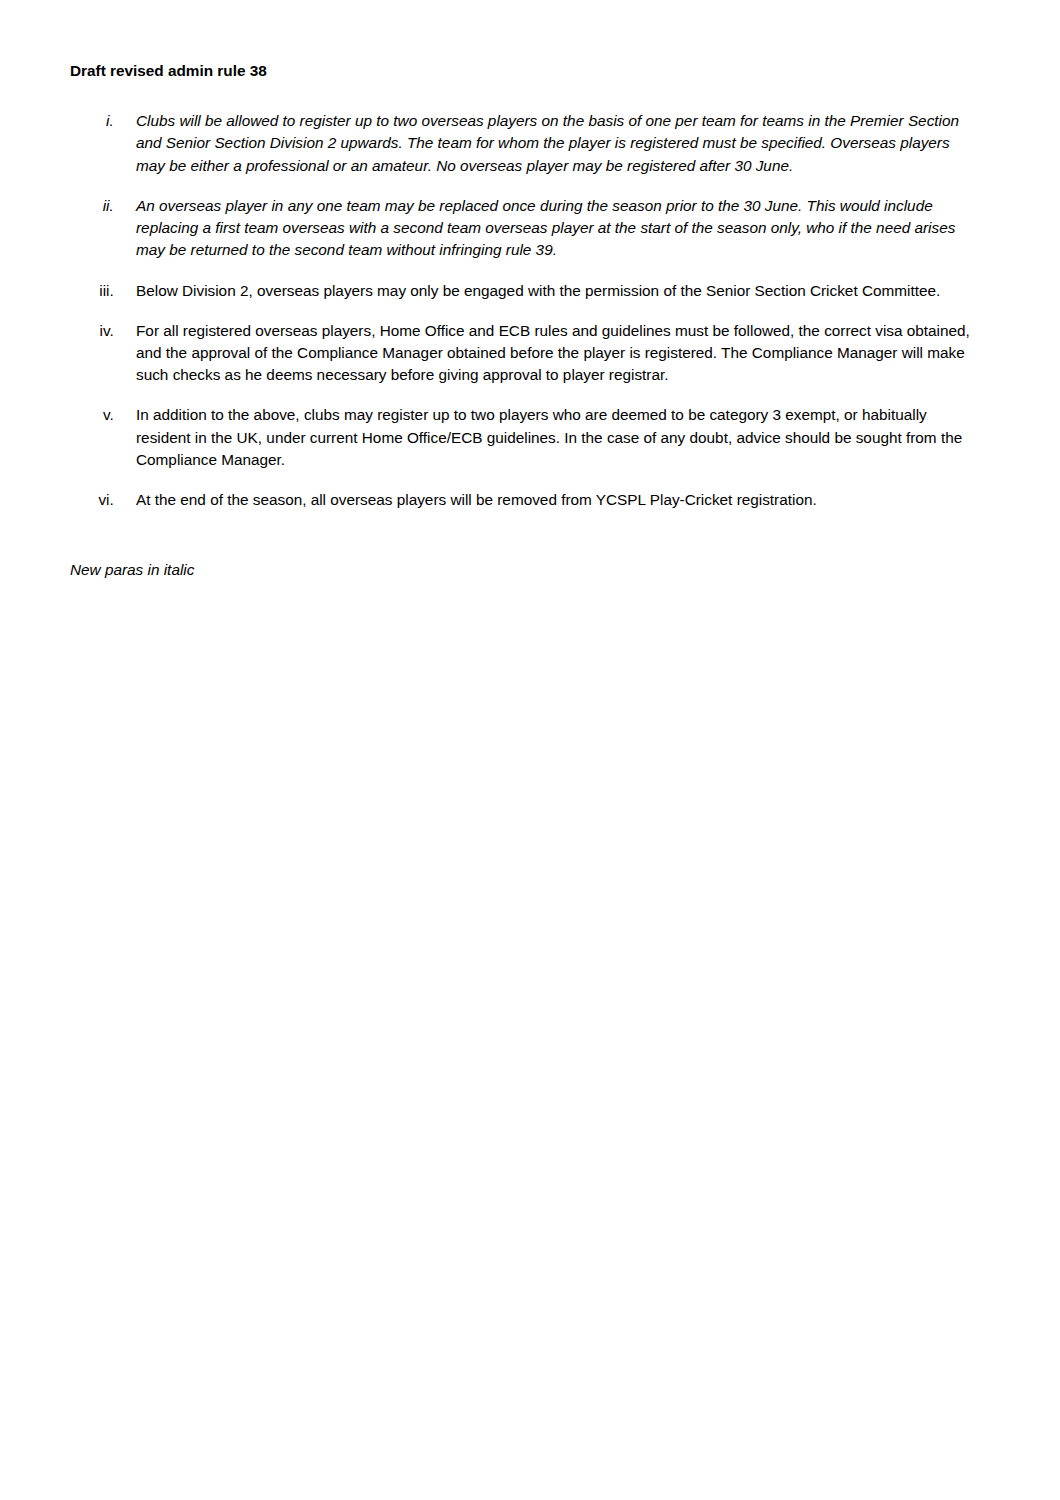Draft revised admin rule 38
Clubs will be allowed to register up to two overseas players on the basis of one per team for teams in the Premier Section and Senior Section Division 2 upwards. The team for whom the player is registered must be specified. Overseas players may be either a professional or an amateur. No overseas player may be registered after 30 June.
An overseas player in any one team may be replaced once during the season prior to the 30 June. This would include replacing a first team overseas with a second team overseas player at the start of the season only, who if the need arises may be returned to the second team without infringing rule 39.
Below Division 2, overseas players may only be engaged with the permission of the Senior Section Cricket Committee.
For all registered overseas players, Home Office and ECB rules and guidelines must be followed, the correct visa obtained, and the approval of the Compliance Manager obtained before the player is registered. The Compliance Manager will make such checks as he deems necessary before giving approval to player registrar.
In addition to the above, clubs may register up to two players who are deemed to be category 3 exempt, or habitually resident in the UK, under current Home Office/ECB guidelines. In the case of any doubt, advice should be sought from the Compliance Manager.
At the end of the season, all overseas players will be removed from YCSPL Play-Cricket registration.
New paras in italic